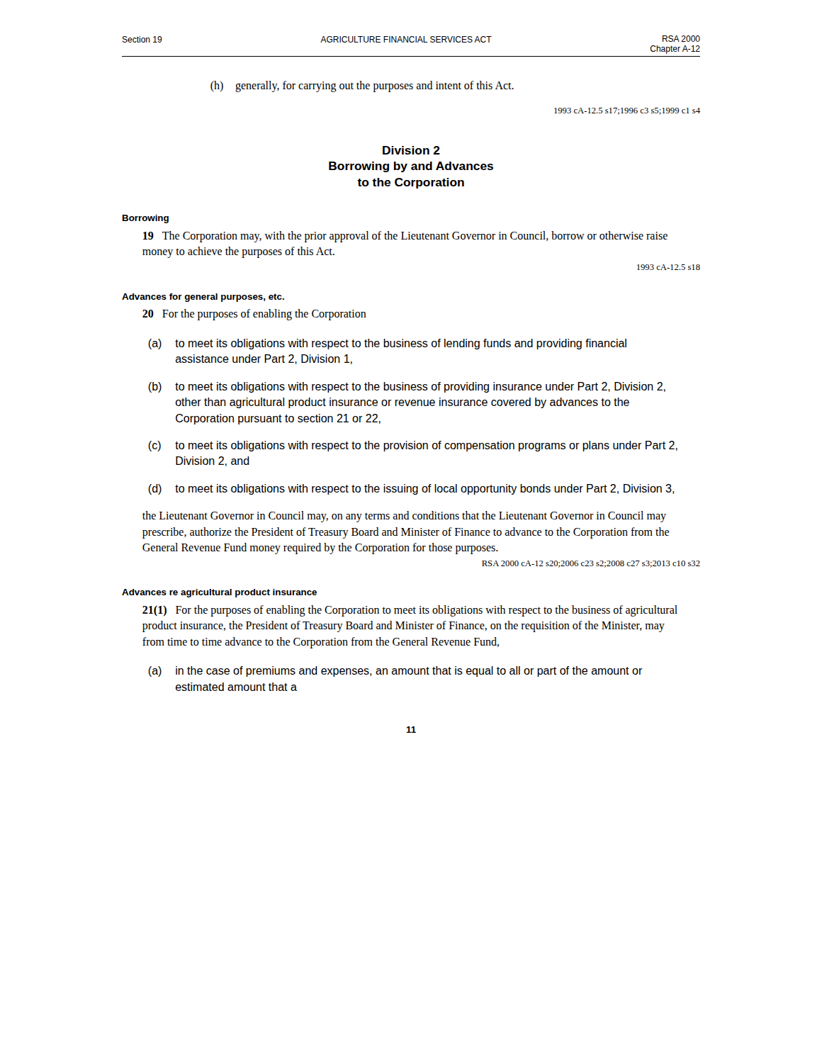Section 19
AGRICULTURE FINANCIAL SERVICES ACT
RSA 2000
Chapter A-12
(h)
generally, for carrying out the purposes and intent of this Act.
1993 cA-12.5 s17;1996 c3 s5;1999 c1 s4
Division 2
Borrowing by and Advances
to the Corporation
Borrowing
19 The Corporation may, with the prior approval of the Lieutenant Governor in Council, borrow or otherwise raise money to achieve the purposes of this Act.
1993 cA-12.5 s18
Advances for general purposes, etc.
20 For the purposes of enabling the Corporation
(a)
to meet its obligations with respect to the business of lending funds and providing financial assistance under Part 2, Division 1,
(b)
to meet its obligations with respect to the business of providing insurance under Part 2, Division 2, other than agricultural product insurance or revenue insurance covered by advances to the Corporation pursuant to section 21 or 22,
(c)
to meet its obligations with respect to the provision of compensation programs or plans under Part 2, Division 2, and
(d)
to meet its obligations with respect to the issuing of local opportunity bonds under Part 2, Division 3,
the Lieutenant Governor in Council may, on any terms and conditions that the Lieutenant Governor in Council may prescribe, authorize the President of Treasury Board and Minister of Finance to advance to the Corporation from the General Revenue Fund money required by the Corporation for those purposes.
RSA 2000 cA-12 s20;2006 c23 s2;2008 c27 s3;2013 c10 s32
Advances re agricultural product insurance
21(1) For the purposes of enabling the Corporation to meet its obligations with respect to the business of agricultural product insurance, the President of Treasury Board and Minister of Finance, on the requisition of the Minister, may from time to time advance to the Corporation from the General Revenue Fund,
(a)
in the case of premiums and expenses, an amount that is equal to all or part of the amount or estimated amount that a
11